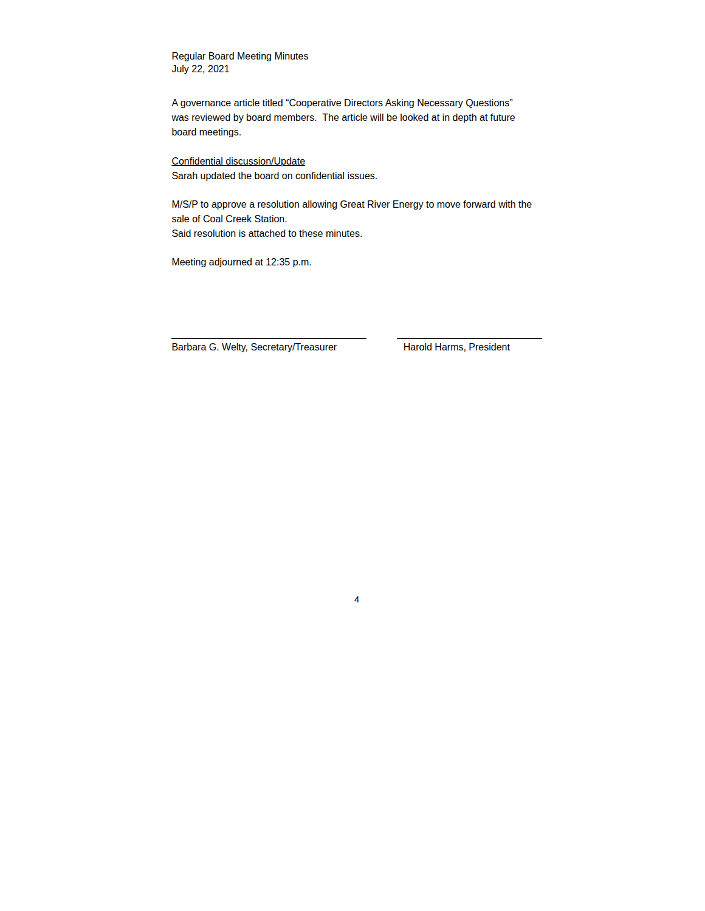Regular Board Meeting Minutes
July 22, 2021
A governance article titled “Cooperative Directors Asking Necessary Questions”
was reviewed by board members. The article will be looked at in depth at future board meetings.
Confidential discussion/Update
Sarah updated the board on confidential issues.
M/S/P to approve a resolution allowing Great River Energy to move forward with the sale of Coal Creek Station.
Said resolution is attached to these minutes.
Meeting adjourned at 12:35 p.m.
Barbara G. Welty, Secretary/Treasurer
Harold Harms, President
4